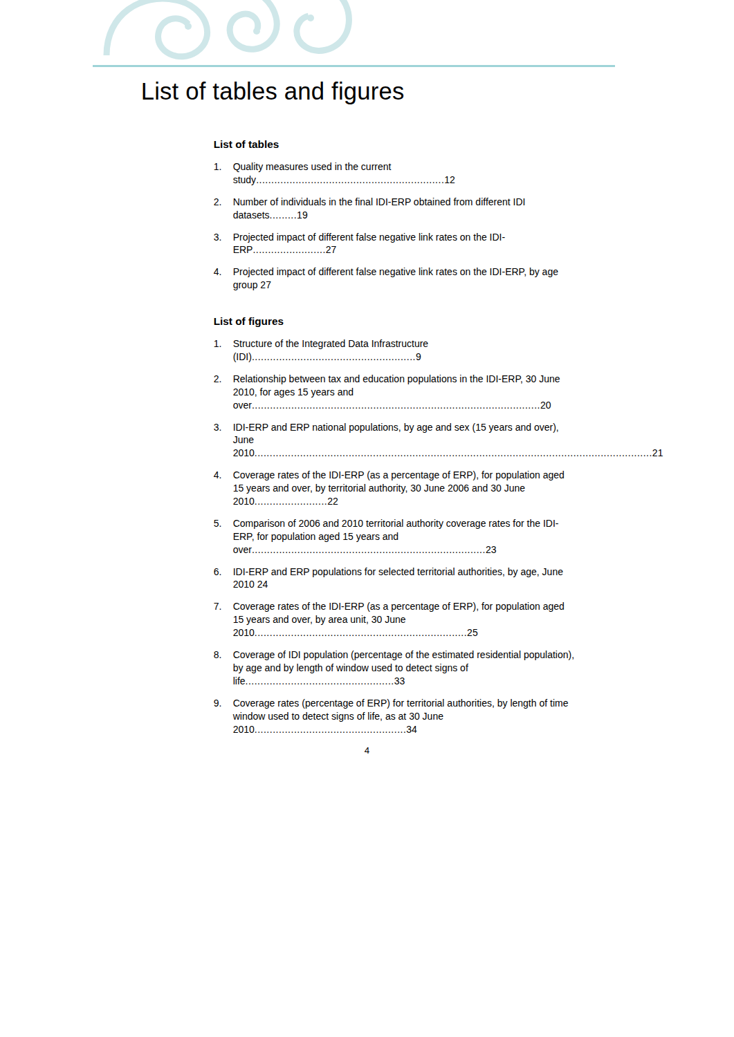List of tables and figures
List of tables
1. Quality measures used in the current study.............................................................. 12
2. Number of individuals in the final IDI-ERP obtained from different IDI datasets......... 19
3. Projected impact of different false negative link rates on the IDI-ERP........................ 27
4. Projected impact of different false negative link rates on the IDI-ERP, by age group 27
List of figures
1. Structure of the Integrated Data Infrastructure (IDI)...................................................... 9
2. Relationship between tax and education populations in the IDI-ERP, 30 June 2010, for ages 15 years and over............................................................................................... 20
3. IDI-ERP and ERP national populations, by age and sex (15 years and over), June 2010................................................................................................................................... 21
4. Coverage rates of the IDI-ERP (as a percentage of ERP), for population aged 15 years and over, by territorial authority, 30 June 2006 and 30 June 2010........................ 22
5. Comparison of 2006 and 2010 territorial authority coverage rates for the IDI-ERP, for population aged 15 years and over............................................................................. 23
6. IDI-ERP and ERP populations for selected territorial authorities, by age, June 2010 24
7. Coverage rates of the IDI-ERP (as a percentage of ERP), for population aged 15 years and over, by area unit, 30 June 2010...................................................................... 25
8. Coverage of IDI population (percentage of the estimated residential population), by age and by length of window used to detect signs of life................................................. 33
9. Coverage rates (percentage of ERP) for territorial authorities, by length of time window used to detect signs of life, as at 30 June 2010.................................................. 34
4